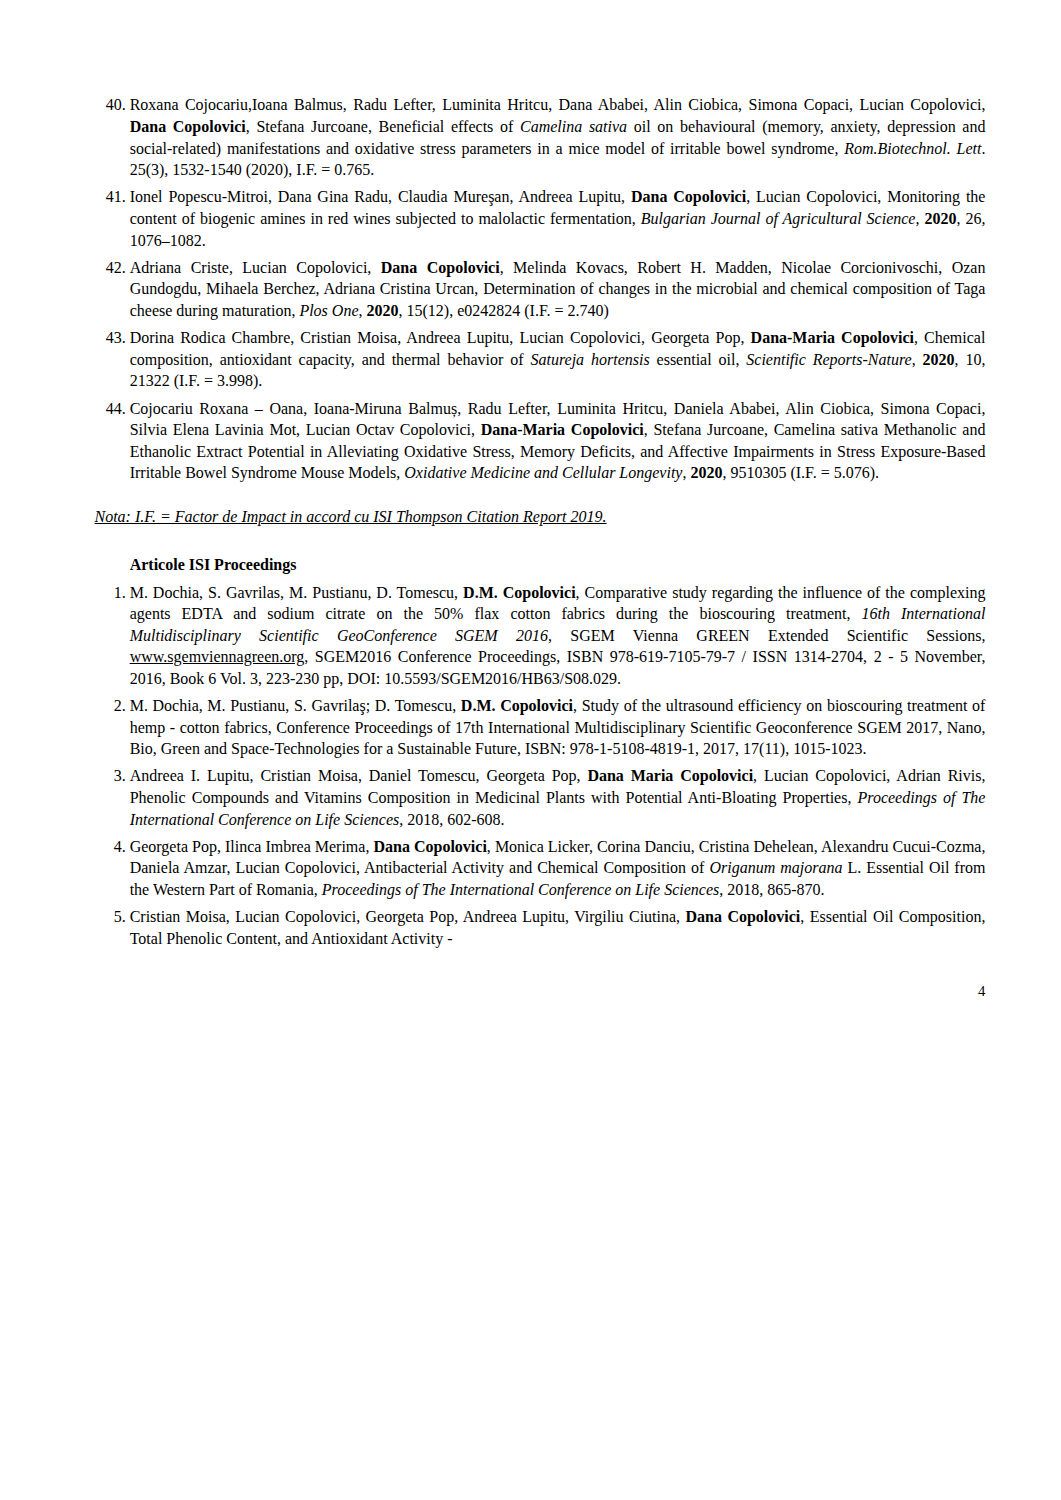Roxana Cojocariu,Ioana Balmus, Radu Lefter, Luminita Hritcu, Dana Ababei, Alin Ciobica, Simona Copaci, Lucian Copolovici, Dana Copolovici, Stefana Jurcoane, Beneficial effects of Camelina sativa oil on behavioural (memory, anxiety, depression and social-related) manifestations and oxidative stress parameters in a mice model of irritable bowel syndrome, Rom.Biotechnol. Lett. 25(3), 1532-1540 (2020), I.F. = 0.765.
Ionel Popescu-Mitroi, Dana Gina Radu, Claudia Mureşan, Andreea Lupitu, Dana Copolovici, Lucian Copolovici, Monitoring the content of biogenic amines in red wines subjected to malolactic fermentation, Bulgarian Journal of Agricultural Science, 2020, 26, 1076–1082.
Adriana Criste, Lucian Copolovici, Dana Copolovici, Melinda Kovacs, Robert H. Madden, Nicolae Corcionivoschi, Ozan Gundogdu, Mihaela Berchez, Adriana Cristina Urcan, Determination of changes in the microbial and chemical composition of Taga cheese during maturation, Plos One, 2020, 15(12), e0242824 (I.F. = 2.740)
Dorina Rodica Chambre, Cristian Moisa, Andreea Lupitu, Lucian Copolovici, Georgeta Pop, Dana-Maria Copolovici, Chemical composition, antioxidant capacity, and thermal behavior of Satureja hortensis essential oil, Scientific Reports-Nature, 2020, 10, 21322 (I.F. = 3.998).
Cojocariu Roxana – Oana, Ioana-Miruna Balmuș, Radu Lefter, Luminita Hritcu, Daniela Ababei, Alin Ciobica, Simona Copaci, Silvia Elena Lavinia Mot, Lucian Octav Copolovici, Dana-Maria Copolovici, Stefana Jurcoane, Camelina sativa Methanolic and Ethanolic Extract Potential in Alleviating Oxidative Stress, Memory Deficits, and Affective Impairments in Stress Exposure-Based Irritable Bowel Syndrome Mouse Models, Oxidative Medicine and Cellular Longevity, 2020, 9510305 (I.F. = 5.076).
Nota: I.F. = Factor de Impact in accord cu ISI Thompson Citation Report 2019.
Articole ISI Proceedings
M. Dochia, S. Gavrilas, M. Pustianu, D. Tomescu, D.M. Copolovici, Comparative study regarding the influence of the complexing agents EDTA and sodium citrate on the 50% flax cotton fabrics during the bioscouring treatment, 16th International Multidisciplinary Scientific GeoConference SGEM 2016, SGEM Vienna GREEN Extended Scientific Sessions, www.sgemviennagreen.org, SGEM2016 Conference Proceedings, ISBN 978-619-7105-79-7 / ISSN 1314-2704, 2 - 5 November, 2016, Book 6 Vol. 3, 223-230 pp, DOI: 10.5593/SGEM2016/HB63/S08.029.
M. Dochia, M. Pustianu, S. Gavrilaş; D. Tomescu, D.M. Copolovici, Study of the ultrasound efficiency on bioscouring treatment of hemp - cotton fabrics, Conference Proceedings of 17th International Multidisciplinary Scientific Geoconference SGEM 2017, Nano, Bio, Green and Space-Technologies for a Sustainable Future, ISBN: 978-1-5108-4819-1, 2017, 17(11), 1015-1023.
Andreea I. Lupitu, Cristian Moisa, Daniel Tomescu, Georgeta Pop, Dana Maria Copolovici, Lucian Copolovici, Adrian Rivis, Phenolic Compounds and Vitamins Composition in Medicinal Plants with Potential Anti-Bloating Properties, Proceedings of The International Conference on Life Sciences, 2018, 602-608.
Georgeta Pop, Ilinca Imbrea Merima, Dana Copolovici, Monica Licker, Corina Danciu, Cristina Dehelean, Alexandru Cucui-Cozma, Daniela Amzar, Lucian Copolovici, Antibacterial Activity and Chemical Composition of Origanum majorana L. Essential Oil from the Western Part of Romania, Proceedings of The International Conference on Life Sciences, 2018, 865-870.
Cristian Moisa, Lucian Copolovici, Georgeta Pop, Andreea Lupitu, Virgiliu Ciutina, Dana Copolovici, Essential Oil Composition, Total Phenolic Content, and Antioxidant Activity -
4